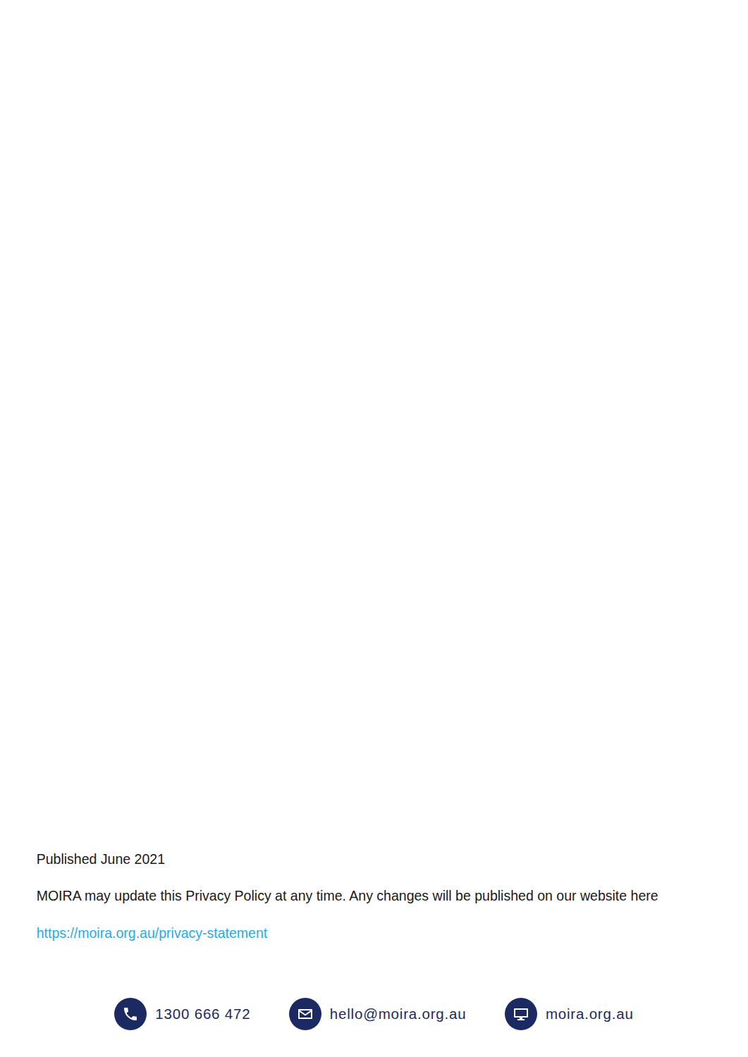Published June 2021
MOIRA may update this Privacy Policy at any time. Any changes will be published on our website here
https://moira.org.au/privacy-statement
1300 666 472
hello@moira.org.au
moira.org.au